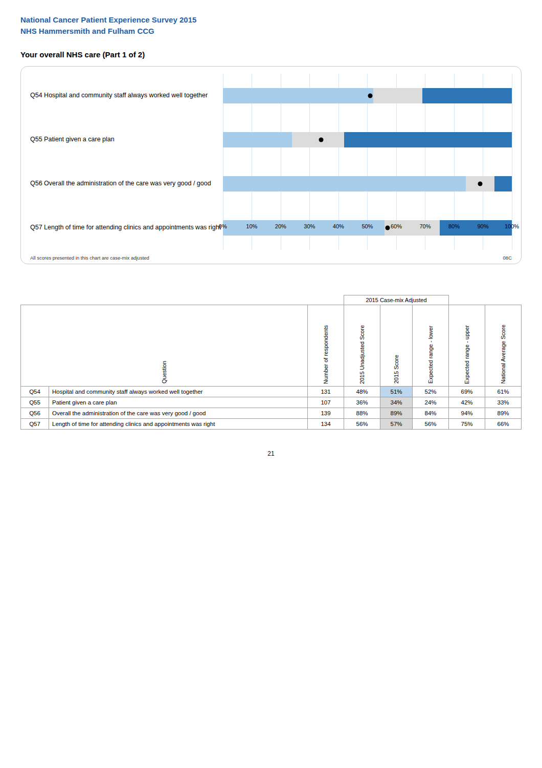National Cancer Patient Experience Survey 2015
NHS Hammersmith and Fulham CCG
Your overall NHS care (Part 1 of 2)
| Q54 Hospital and community staff always worked well together | |
| Q55 Patient given a care plan | |
| Q56 Overall the administration of the care was very good / good | |
| Q57 Length of time for attending clinics and appointments was right | 0% 10% 20% 30% 40% 50% 60% 70% 80% 90% 100% |
All scores presented in this chart are case-mix adjusted 08C
| | | | 2015 Case-mix Adjusted | |
| --- | --- | --- | --- | --- |
| Question | Number of respondents | 2015 Unadjusted Score | 2015 Score | Expected range - lower | Expected range - upper | National Average Score |
| Q54 | Hospital and community staff always worked well together | 131 | 48% | 51% | 52% | 69% | 61% |
| Q55 | Patient given a care plan | 107 | 36% | 34% | 24% | 42% | 33% |
| Q56 | Overall the administration of the care was very good / good | 139 | 88% | 89% | 84% | 94% | 89% |
| Q57 | Length of time for attending clinics and appointments was right | 134 | 56% | 57% | 56% | 75% | 66% |
21